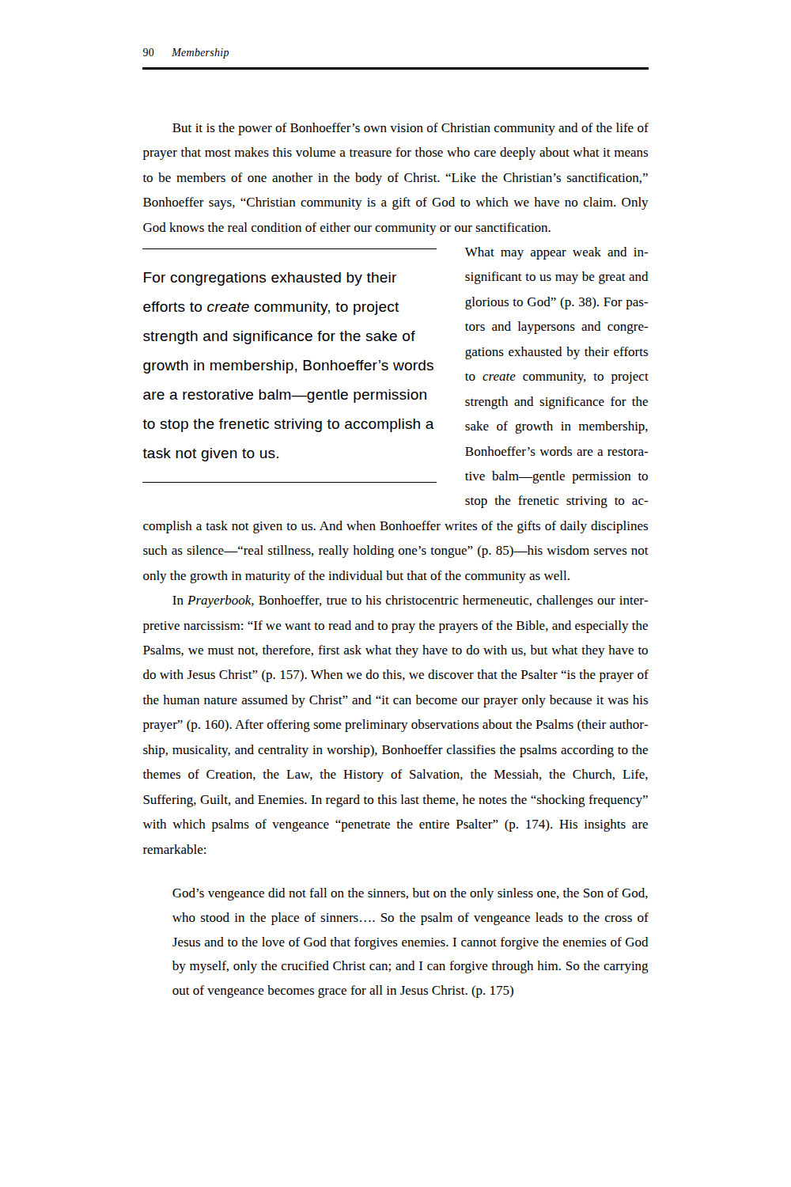90 Membership
But it is the power of Bonhoeffer’s own vision of Christian community and of the life of prayer that most makes this volume a treasure for those who care deeply about what it means to be members of one another in the body of Christ. “Like the Christian’s sanctification,” Bonhoeffer says, “Christian community is a gift of God to which we have no claim. Only God knows the real condition of either our community or our sanctification.
For congregations exhausted by their efforts to create community, to project strength and significance for the sake of growth in membership, Bonhoeffer’s words are a restorative balm—gentle permission to stop the frenetic striving to accomplish a task not given to us.
What may appear weak and insignificant to us may be great and glorious to God” (p. 38). For pastors and laypersons and congregations exhausted by their efforts to create community, to project strength and significance for the sake of growth in membership, Bonhoeffer’s words are a restorative balm—gentle permission to stop the frenetic striving to accomplish a task not given to us. And when Bonhoeffer writes of the gifts of daily disciplines such as silence—“real stillness, really holding one’s tongue” (p. 85)—his wisdom serves not only the growth in maturity of the individual but that of the community as well.
In Prayerbook, Bonhoeffer, true to his christocentric hermeneutic, challenges our interpretive narcissism: “If we want to read and to pray the prayers of the Bible, and especially the Psalms, we must not, therefore, first ask what they have to do with us, but what they have to do with Jesus Christ” (p. 157). When we do this, we discover that the Psalter “is the prayer of the human nature assumed by Christ” and “it can become our prayer only because it was his prayer” (p. 160). After offering some preliminary observations about the Psalms (their authorship, musicality, and centrality in worship), Bonhoeffer classifies the psalms according to the themes of Creation, the Law, the History of Salvation, the Messiah, the Church, Life, Suffering, Guilt, and Enemies. In regard to this last theme, he notes the “shocking frequency” with which psalms of vengeance “penetrate the entire Psalter” (p. 174). His insights are remarkable:
God’s vengeance did not fall on the sinners, but on the only sinless one, the Son of God, who stood in the place of sinners…. So the psalm of vengeance leads to the cross of Jesus and to the love of God that forgives enemies. I cannot forgive the enemies of God by myself, only the crucified Christ can; and I can forgive through him. So the carrying out of vengeance becomes grace for all in Jesus Christ. (p. 175)